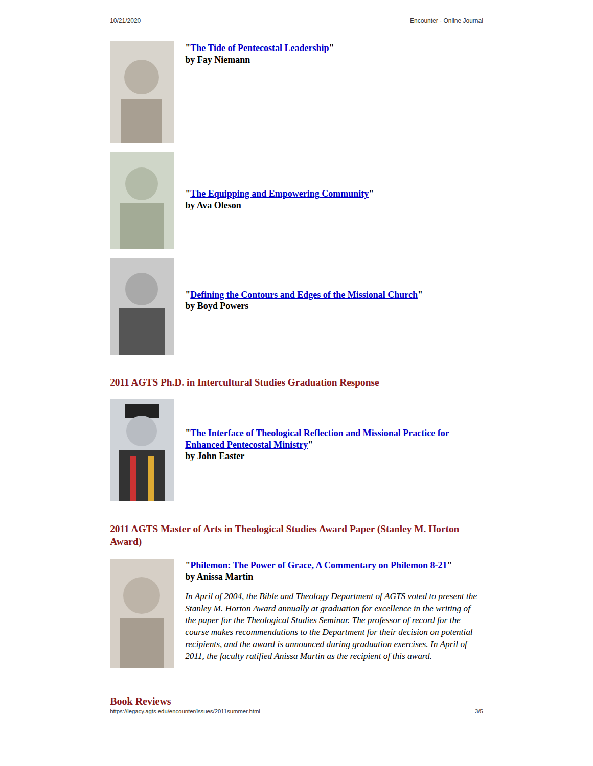10/21/2020 Encounter - Online Journal
"The Tide of Pentecostal Leadership"
by Fay Niemann
"The Equipping and Empowering Community"
by Ava Oleson
"Defining the Contours and Edges of the Missional Church"
by Boyd Powers
2011 AGTS Ph.D. in Intercultural Studies Graduation Response
"The Interface of Theological Reflection and Missional Practice for Enhanced Pentecostal Ministry"
by John Easter
2011 AGTS Master of Arts in Theological Studies Award Paper (Stanley M. Horton Award)
"Philemon: The Power of Grace, A Commentary on Philemon 8-21"
by Anissa Martin
In April of 2004, the Bible and Theology Department of AGTS voted to present the Stanley M. Horton Award annually at graduation for excellence in the writing of the paper for the Theological Studies Seminar. The professor of record for the course makes recommendations to the Department for their decision on potential recipients, and the award is announced during graduation exercises. In April of 2011, the faculty ratified Anissa Martin as the recipient of this award.
Book Reviews
https://legacy.agts.edu/encounter/issues/2011summer.html 3/5